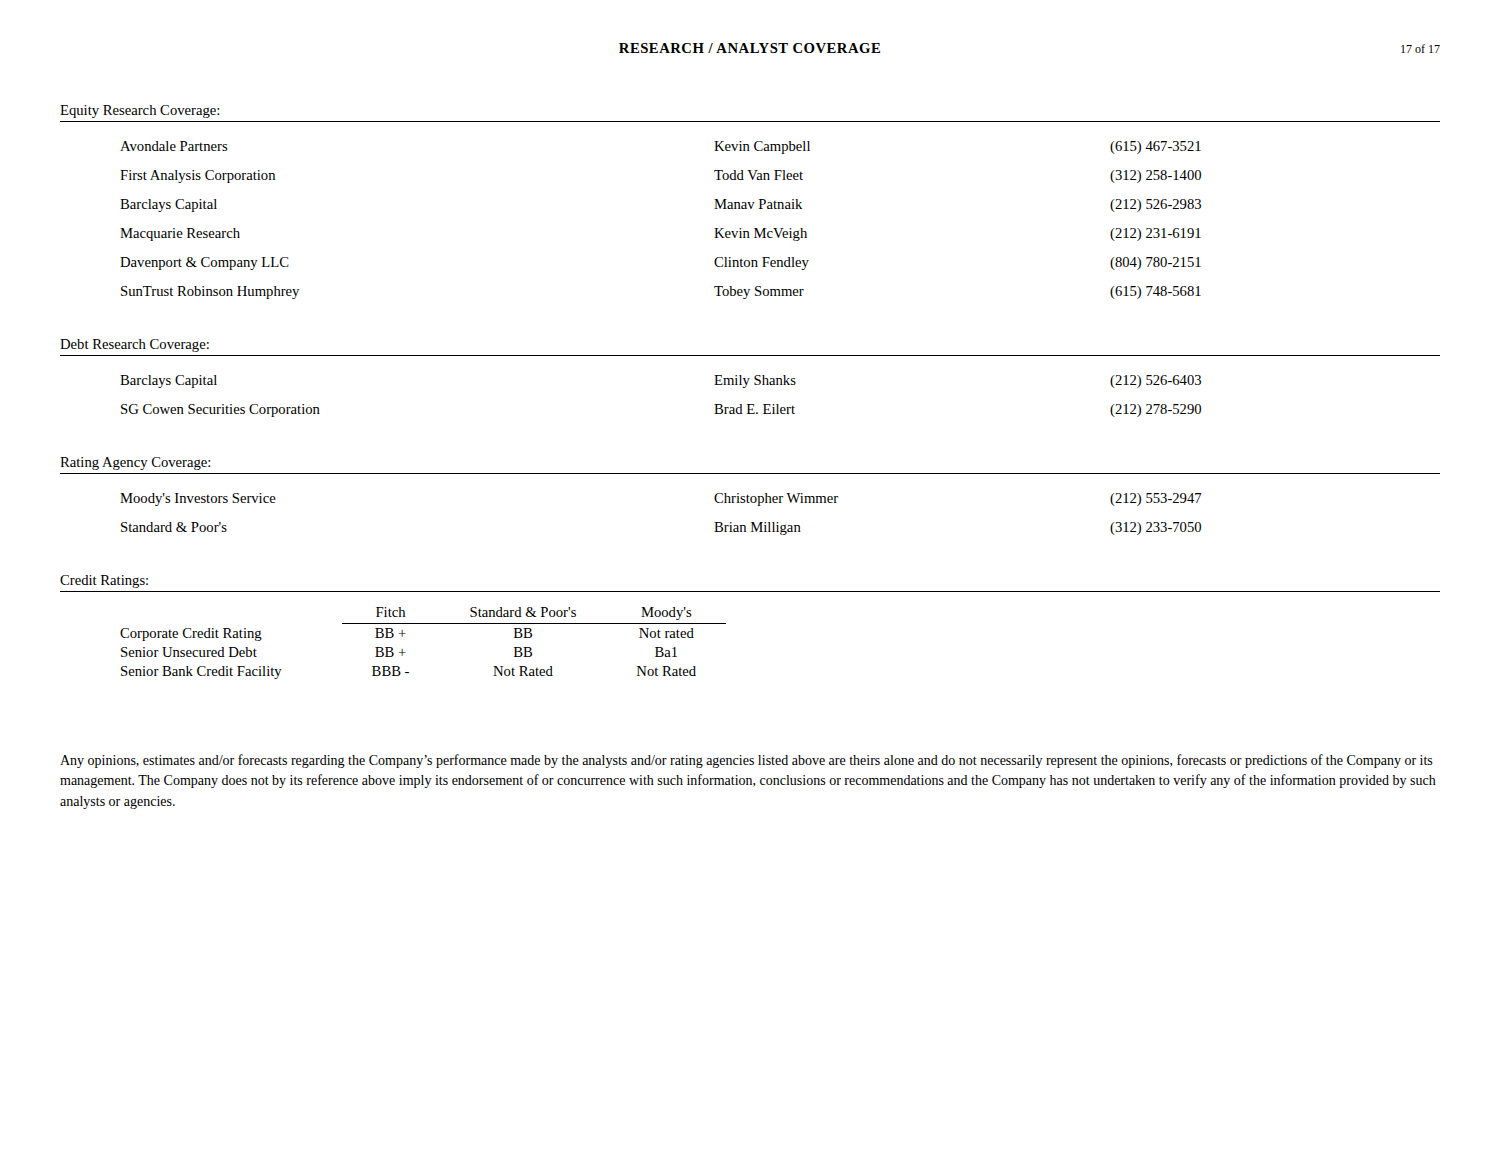RESEARCH / ANALYST COVERAGE
17 of 17
Equity Research Coverage:
| Avondale Partners | Kevin Campbell | (615) 467-3521 |
| First Analysis Corporation | Todd Van Fleet | (312) 258-1400 |
| Barclays Capital | Manav Patnaik | (212) 526-2983 |
| Macquarie Research | Kevin McVeigh | (212) 231-6191 |
| Davenport & Company LLC | Clinton Fendley | (804) 780-2151 |
| SunTrust Robinson Humphrey | Tobey Sommer | (615) 748-5681 |
Debt Research Coverage:
| Barclays Capital | Emily Shanks | (212) 526-6403 |
| SG Cowen Securities Corporation | Brad E. Eilert | (212) 278-5290 |
Rating Agency Coverage:
| Moody's Investors Service | Christopher Wimmer | (212) 553-2947 |
| Standard & Poor's | Brian Milligan | (312) 233-7050 |
Credit Ratings:
| | Fitch | Standard & Poor's | Moody's |
| --- | --- | --- | --- |
| Corporate Credit Rating | BB + | BB | Not rated |
| Senior Unsecured Debt | BB + | BB | Ba1 |
| Senior Bank Credit Facility | BBB - | Not Rated | Not Rated |
Any opinions, estimates and/or forecasts regarding the Company’s performance made by the analysts and/or rating agencies listed above are theirs alone and do not necessarily represent the opinions, forecasts or predictions of the Company or its management. The Company does not by its reference above imply its endorsement of or concurrence with such information, conclusions or recommendations and the Company has not undertaken to verify any of the information provided by such analysts or agencies.